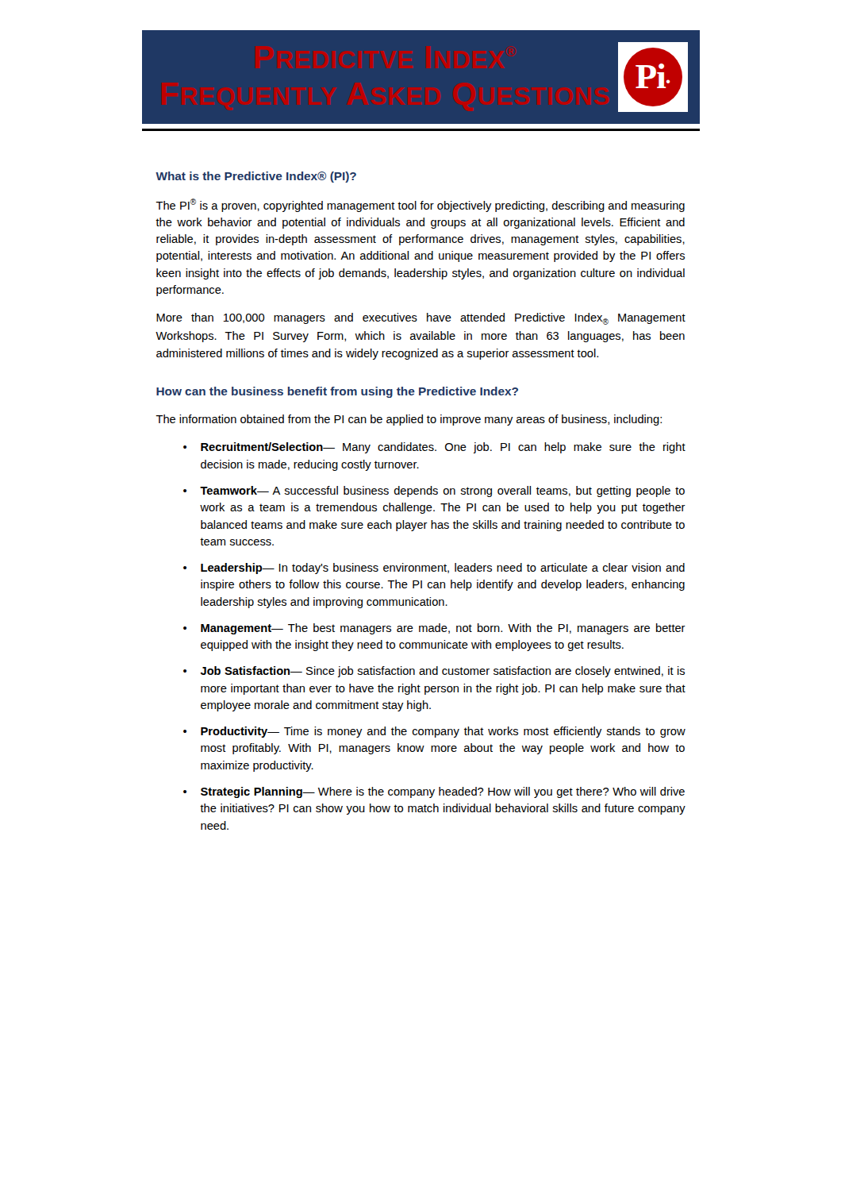Pi.
PREDICITVE INDEX®
FREQUENTLY ASKED QUESTIONS
What is the Predictive Index® (PI)?
The PI® is a proven, copyrighted management tool for objectively predicting, describing and measuring the work behavior and potential of individuals and groups at all organizational levels. Efficient and reliable, it provides in-depth assessment of performance drives, management styles, capabilities, potential, interests and motivation. An additional and unique measurement provided by the PI offers keen insight into the effects of job demands, leadership styles, and organization culture on individual performance.
More than 100,000 managers and executives have attended Predictive Index® Management Workshops. The PI Survey Form, which is available in more than 63 languages, has been administered millions of times and is widely recognized as a superior assessment tool.
How can the business benefit from using the Predictive Index?
The information obtained from the PI can be applied to improve many areas of business, including:
Recruitment/Selection— Many candidates. One job. PI can help make sure the right decision is made, reducing costly turnover.
Teamwork— A successful business depends on strong overall teams, but getting people to work as a team is a tremendous challenge. The PI can be used to help you put together balanced teams and make sure each player has the skills and training needed to contribute to team success.
Leadership— In today's business environment, leaders need to articulate a clear vision and inspire others to follow this course. The PI can help identify and develop leaders, enhancing leadership styles and improving communication.
Management— The best managers are made, not born. With the PI, managers are better equipped with the insight they need to communicate with employees to get results.
Job Satisfaction— Since job satisfaction and customer satisfaction are closely entwined, it is more important than ever to have the right person in the right job. PI can help make sure that employee morale and commitment stay high.
Productivity— Time is money and the company that works most efficiently stands to grow most profitably. With PI, managers know more about the way people work and how to maximize productivity.
Strategic Planning— Where is the company headed? How will you get there? Who will drive the initiatives? PI can show you how to match individual behavioral skills and future company need.